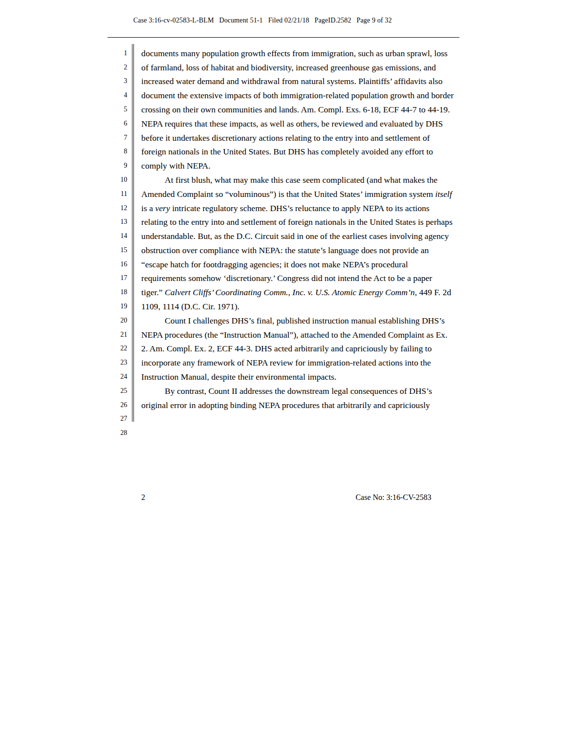Case 3:16-cv-02583-L-BLM Document 51-1 Filed 02/21/18 PageID.2582 Page 9 of 32
1
2
3
4
5
6
7
8
9
10
11
12
13
14
15
16
17
18
19
20
21
22
23
24
25
26
27
28
documents many population growth effects from immigration, such as urban sprawl, loss of farmland, loss of habitat and biodiversity, increased greenhouse gas emissions, and increased water demand and withdrawal from natural systems. Plaintiffs’ affidavits also document the extensive impacts of both immigration-related population growth and border crossing on their own communities and lands. Am. Compl. Exs. 6-18, ECF 44-7 to 44-19. NEPA requires that these impacts, as well as others, be reviewed and evaluated by DHS before it undertakes discretionary actions relating to the entry into and settlement of foreign nationals in the United States. But DHS has completely avoided any effort to comply with NEPA.
At first blush, what may make this case seem complicated (and what makes the Amended Complaint so “voluminous”) is that the United States’ immigration system itself is a very intricate regulatory scheme. DHS’s reluctance to apply NEPA to its actions relating to the entry into and settlement of foreign nationals in the United States is perhaps understandable. But, as the D.C. Circuit said in one of the earliest cases involving agency obstruction over compliance with NEPA: the statute’s language does not provide an “escape hatch for footdragging agencies; it does not make NEPA’s procedural requirements somehow ‘discretionary.’ Congress did not intend the Act to be a paper tiger.” Calvert Cliffs’ Coordinating Comm., Inc. v. U.S. Atomic Energy Comm’n, 449 F. 2d 1109, 1114 (D.C. Cir. 1971).
Count I challenges DHS’s final, published instruction manual establishing DHS’s NEPA procedures (the “Instruction Manual”), attached to the Amended Complaint as Ex. 2. Am. Compl. Ex. 2, ECF 44-3. DHS acted arbitrarily and capriciously by failing to incorporate any framework of NEPA review for immigration-related actions into the Instruction Manual, despite their environmental impacts.
By contrast, Count II addresses the downstream legal consequences of DHS’s original error in adopting binding NEPA procedures that arbitrarily and capriciously
2 Case No: 3:16-CV-2583